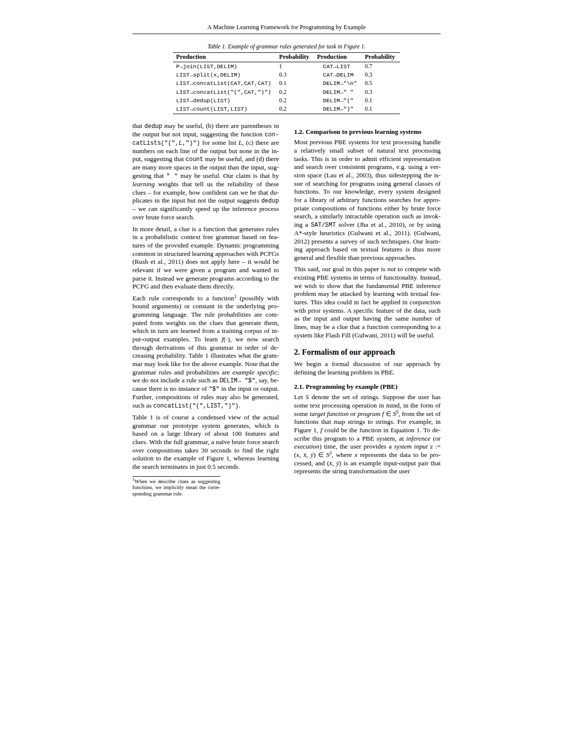A Machine Learning Framework for Programming by Example
Table 1. Example of grammar rules generated for task in Figure 1.
| Production | Probability | Production | Probability |
| --- | --- | --- | --- |
| P→join(LIST,DELIM) | 1 | CAT→LIST | 0.7 |
| LIST→split(x,DELIM) | 0.3 | CAT→DELIM | 0.3 |
| LIST→concatList(CAT,CAT,CAT) | 0.1 | DELIM→"\n" | 0.5 |
| LIST→concatList("(",CAT,")") | 0.2 | DELIM→" " | 0.3 |
| LIST→dedup(LIST) | 0.2 | DELIM→"(" | 0.1 |
| LIST→count(LIST,LIST) | 0.2 | DELIM→")" | 0.1 |
that dedup may be useful, (b) there are parentheses in the output but not input, suggesting the function concatLists("(",L,")") for some list L, (c) there are numbers on each line of the output but none in the input, suggesting that count may be useful, and (d) there are many more spaces in the output than the input, suggesting that " " may be useful. Our claim is that by learning weights that tell us the reliability of these clues – for example, how confident can we be that duplicates in the input but not the output suggests dedup – we can significantly speed up the inference process over brute force search.
In more detail, a clue is a function that generates rules in a probabilistic context free grammar based on features of the provided example. Dynamic programming common in structured learning approaches with PCFGs (Rush et al., 2011) does not apply here – it would be relevant if we were given a program and wanted to parse it. Instead we generate programs according to the PCFG and then evaluate them directly.
Each rule corresponds to a function1 (possibly with bound arguments) or constant in the underlying programming language. The rule probabilities are computed from weights on the clues that generate them, which in turn are learned from a training corpus of input-output examples. To learn f(·), we now search through derivations of this grammar in order of decreasing probability. Table 1 illustrates what the grammar may look like for the above example. Note that the grammar rules and probabilities are example specific; we do not include a rule such as DELIM→ "$", say, because there is no instance of "$" in the input or output. Further, compositions of rules may also be generated, such as concatList("(",LIST,")").
Table 1 is of course a condensed view of the actual grammar our prototype system generates, which is based on a large library of about 100 features and clues. With the full grammar, a naïve brute force search over compositions takes 30 seconds to find the right solution to the example of Figure 1, whereas learning the search terminates in just 0.5 seconds.
1When we describe clues as suggesting functions, we implicitly mean the corresponding grammar rule.
1.2. Comparison to previous learning systems
Most previous PBE systems for text processing handle a relatively small subset of natural text processing tasks. This is in order to admit efficient representation and search over consistent programs, e.g. using a version space (Lau et al., 2003), thus sidestepping the issue of searching for programs using general classes of functions. To our knowledge, every system designed for a library of arbitrary functions searches for appropriate compositions of functions either by brute force search, a similarly intractable operation such as invoking a SAT/SMT solver (Jha et al., 2010), or by using A*-style heuristics (Gulwani et al., 2011). (Gulwani, 2012) presents a survey of such techniques. Our learning approach based on textual features is thus more general and flexible than previous approaches.
This said, our goal in this paper is not to compete with existing PBE systems in terms of functionality. Instead, we wish to show that the fundamental PBE inference problem may be attacked by learning with textual features. This idea could in fact be applied in conjunction with prior systems. A specific feature of the data, such as the input and output having the same number of lines, may be a clue that a function corresponding to a system like Flash Fill (Gulwani, 2011) will be useful.
2. Formalism of our approach
We begin a formal discussion of our approach by defining the learning problem in PBE.
2.1. Programming by example (PBE)
Let S denote the set of strings. Suppose the user has some text processing operation in mind, in the form of some target function or program f ∈ SS, from the set of functions that map strings to strings. For example, in Figure 1, f could be the function in Equation 1. To describe this program to a PBE system, at inference (or execution) time, the user provides a system input z := (x, x̄, ȳ) ∈ S3, where x represents the data to be processed, and (x̄, ȳ) is an example input-output pair that represents the string transformation the user